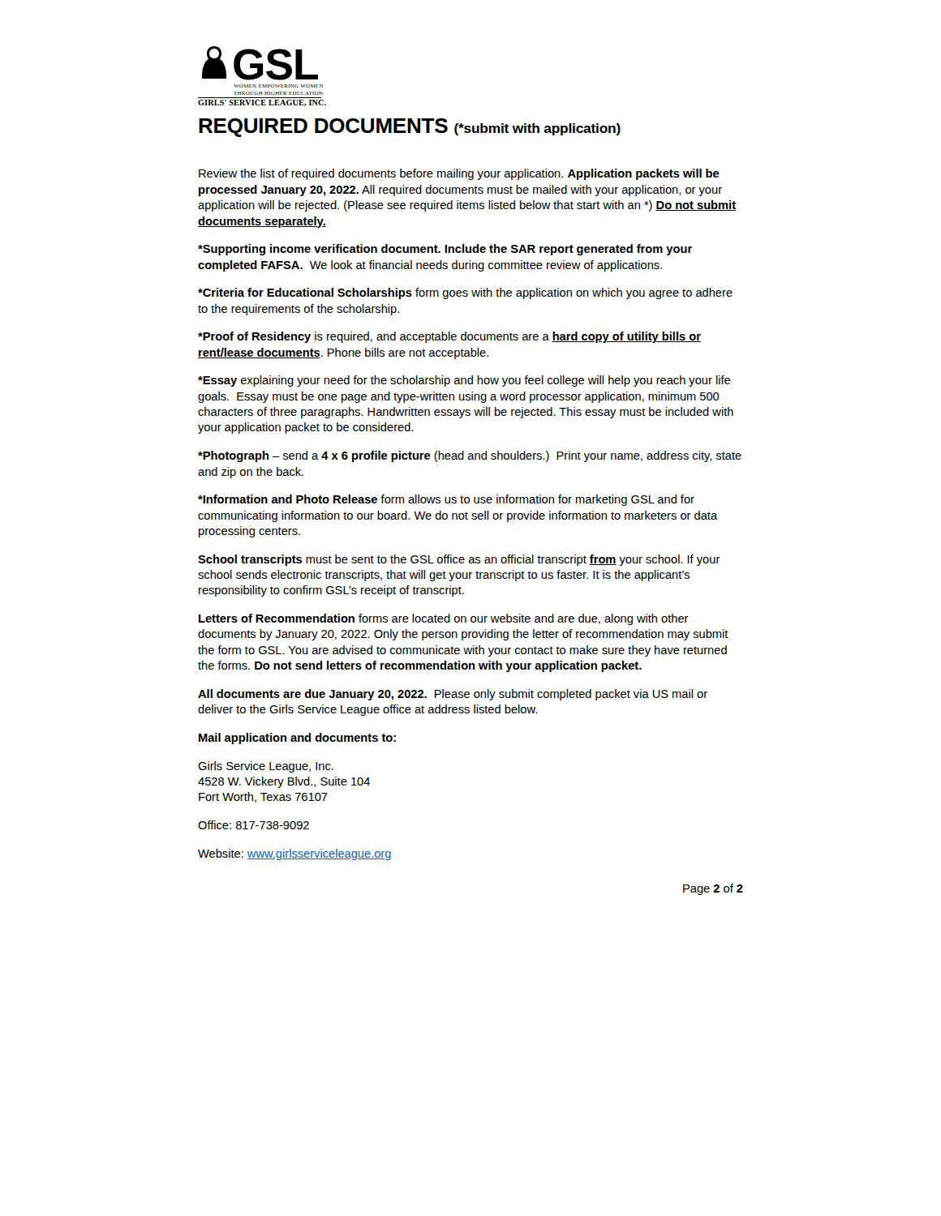GSL
Women Empowering Women
Through Higher Education
Girls' Service League, Inc.
REQUIRED DOCUMENTS (*submit with application)
Review the list of required documents before mailing your application. Application packets will be processed January 20, 2022. All required documents must be mailed with your application, or your application will be rejected. (Please see required items listed below that start with an *) Do not submit documents separately.
*Supporting income verification document. Include the SAR report generated from your completed FAFSA. We look at financial needs during committee review of applications.
*Criteria for Educational Scholarships form goes with the application on which you agree to adhere to the requirements of the scholarship.
*Proof of Residency is required, and acceptable documents are a hard copy of utility bills or rent/lease documents. Phone bills are not acceptable.
*Essay explaining your need for the scholarship and how you feel college will help you reach your life goals. Essay must be one page and type-written using a word processor application, minimum 500 characters of three paragraphs. Handwritten essays will be rejected. This essay must be included with your application packet to be considered.
*Photograph – send a 4 x 6 profile picture (head and shoulders.) Print your name, address city, state and zip on the back.
*Information and Photo Release form allows us to use information for marketing GSL and for communicating information to our board. We do not sell or provide information to marketers or data processing centers.
School transcripts must be sent to the GSL office as an official transcript from your school. If your school sends electronic transcripts, that will get your transcript to us faster. It is the applicant’s responsibility to confirm GSL’s receipt of transcript.
Letters of Recommendation forms are located on our website and are due, along with other documents by January 20, 2022. Only the person providing the letter of recommendation may submit the form to GSL. You are advised to communicate with your contact to make sure they have returned the forms. Do not send letters of recommendation with your application packet.
All documents are due January 20, 2022. Please only submit completed packet via US mail or deliver to the Girls Service League office at address listed below.
Mail application and documents to:
Girls Service League, Inc.
4528 W. Vickery Blvd., Suite 104
Fort Worth, Texas 76107
Office: 817-738-9092
Website: www.girlsserviceleague.org
Page 2 of 2